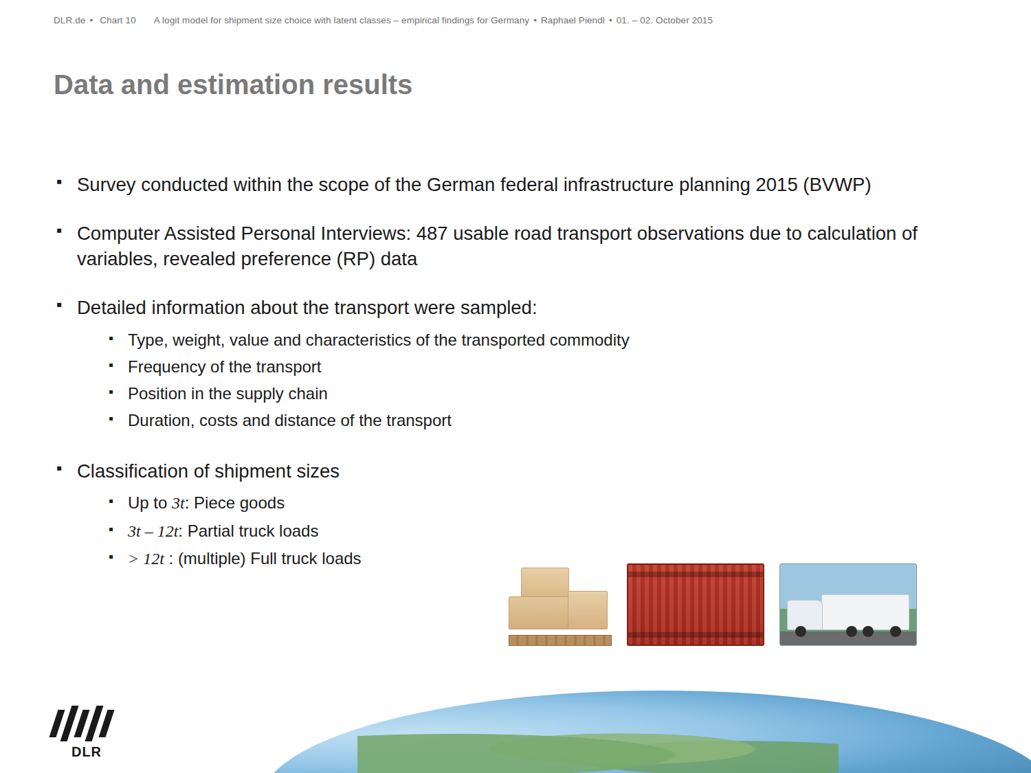DLR.de•Chart 10 A logit model for shipment size choice with latent classes – empirical findings for Germany•Raphael Piendl•01. – 02. October 2015
Data and estimation results
Survey conducted within the scope of the German federal infrastructure planning 2015 (BVWP)
Computer Assisted Personal Interviews: 487 usable road transport observations due to calculation of variables, revealed preference (RP) data
Detailed information about the transport were sampled:
Type, weight, value and characteristics of the transported commodity
Frequency of the transport
Position in the supply chain
Duration, costs and distance of the transport
Classification of shipment sizes
Up to 3t: Piece goods
3t – 12t: Partial truck loads
> 12t : (multiple) Full truck loads
DLR